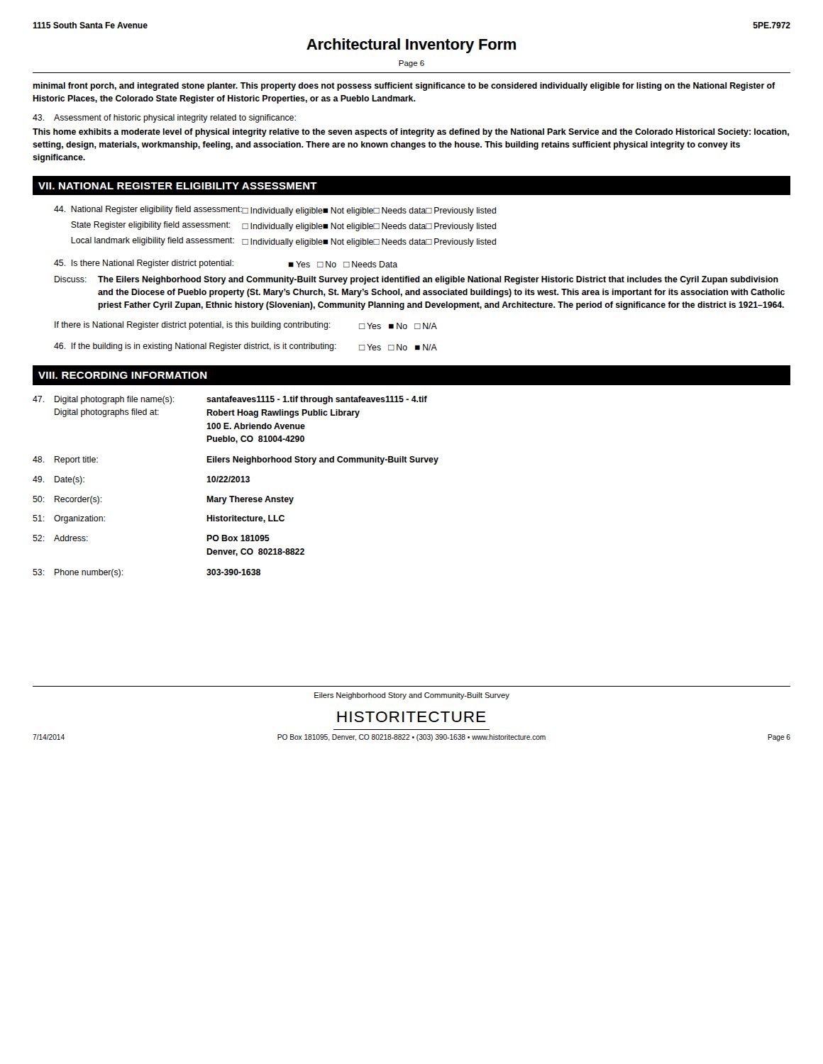1115 South Santa Fe Avenue 5PE.7972
Architectural Inventory Form
Page 6
minimal front porch, and integrated stone planter. This property does not possess sufficient significance to be considered individually eligible for listing on the National Register of Historic Places, the Colorado State Register of Historic Properties, or as a Pueblo Landmark.
43.
Assessment of historic physical integrity related to significance:
This home exhibits a moderate level of physical integrity relative to the seven aspects of integrity as defined by the National Park Service and the Colorado Historical Society: location, setting, design, materials, workmanship, feeling, and association. There are no known changes to the house. This building retains sufficient physical integrity to convey its significance.
VII. NATIONAL REGISTER ELIGIBILITY ASSESSMENT
| 44. National Register eligibility field assessment: | □ Individually eligible | ■ Not eligible | □ Needs data | □ Previously listed |
| State Register eligibility field assessment: | □ Individually eligible | ■ Not eligible | □ Needs data | □ Previously listed |
| Local landmark eligibility field assessment: | □ Individually eligible | ■ Not eligible | □ Needs data | □ Previously listed |
45. Is there National Register district potential:
■Yes □No □Needs Data
Discuss:
The Eilers Neighborhood Story and Community-Built Survey project identified an eligible National Register Historic District that includes the Cyril Zupan subdivision and the Diocese of Pueblo property (St. Mary’s Church, St. Mary’s School, and associated buildings) to its west. This area is important for its association with Catholic priest Father Cyril Zupan, Ethnic history (Slovenian), Community Planning and Development, and Architecture. The period of significance for the district is 1921–1964.
If there is National Register district potential, is this building contributing:
□Yes ■No □N/A
46. If the building is in existing National Register district, is it contributing:
□Yes □No ■N/A
VIII. RECORDING INFORMATION
47.
Digital photograph file name(s):
Digital photographs filed at:
santafeaves1115 - 1.tif through santafeaves1115 - 4.tif
Robert Hoag Rawlings Public Library
100 E. Abriendo Avenue
Pueblo, CO 81004-4290
48.
Report title:
Eilers Neighborhood Story and Community-Built Survey
49.
Date(s):
10/22/2013
50:
Recorder(s):
Mary Therese Anstey
51:
Organization:
Historitecture, LLC
52:
Address:
PO Box 181095
Denver, CO 80218-8822
53:
Phone number(s):
303-390-1638
Eilers Neighborhood Story and Community-Built Survey
HISTORITECTURE
7/14/2014
PO Box 181095, Denver, CO 80218-8822 • (303) 390-1638 • www.historitecture.com
Page 6